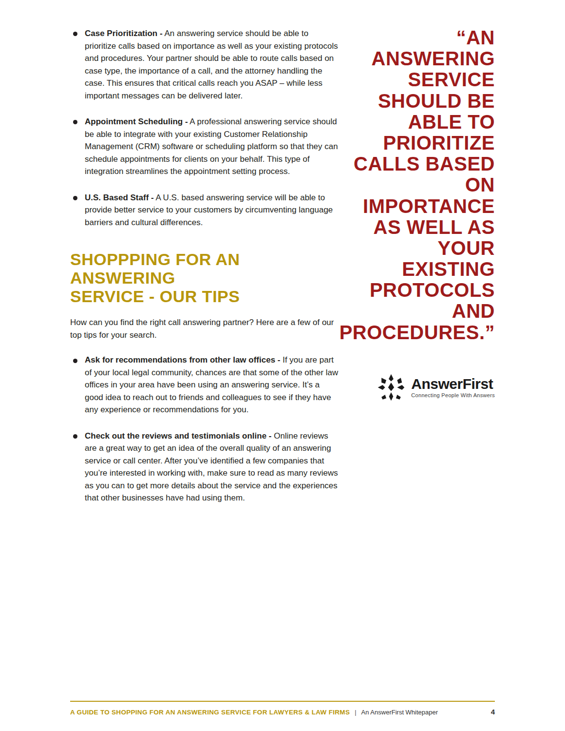Case Prioritization - An answering service should be able to prioritize calls based on importance as well as your existing protocols and procedures. Your partner should be able to route calls based on case type, the importance of a call, and the attorney handling the case. This ensures that critical calls reach you ASAP – while less important messages can be delivered later.
Appointment Scheduling - A professional answering service should be able to integrate with your existing Customer Relationship Management (CRM) software or scheduling platform so that they can schedule appointments for clients on your behalf. This type of integration streamlines the appointment setting process.
U.S. Based Staff - A U.S. based answering service will be able to provide better service to your customers by circumventing language barriers and cultural differences.
Shoppping for an Answering
Service - Our Tips
How can you find the right call answering partner? Here are a few of our top tips for your search.
Ask for recommendations from other law offices - If you are part of your local legal community, chances are that some of the other law offices in your area have been using an answering service. It’s a good idea to reach out to friends and colleagues to see if they have any experience or recommendations for you.
Check out the reviews and testimonials online - Online reviews are a great way to get an idea of the overall quality of an answering service or call center. After you’ve identified a few companies that you’re interested in working with, make sure to read as many reviews as you can to get more details about the service and the experiences that other businesses have had using them.
“An answering service should be able to prioritize calls based on importance as well as your existing protocols and procedures.”
AnswerFirst
Connecting People With Answers
A Guide to Shopping for an Answering Service for Lawyers & Law Firms | An AnswerFirst Whitepaper 4